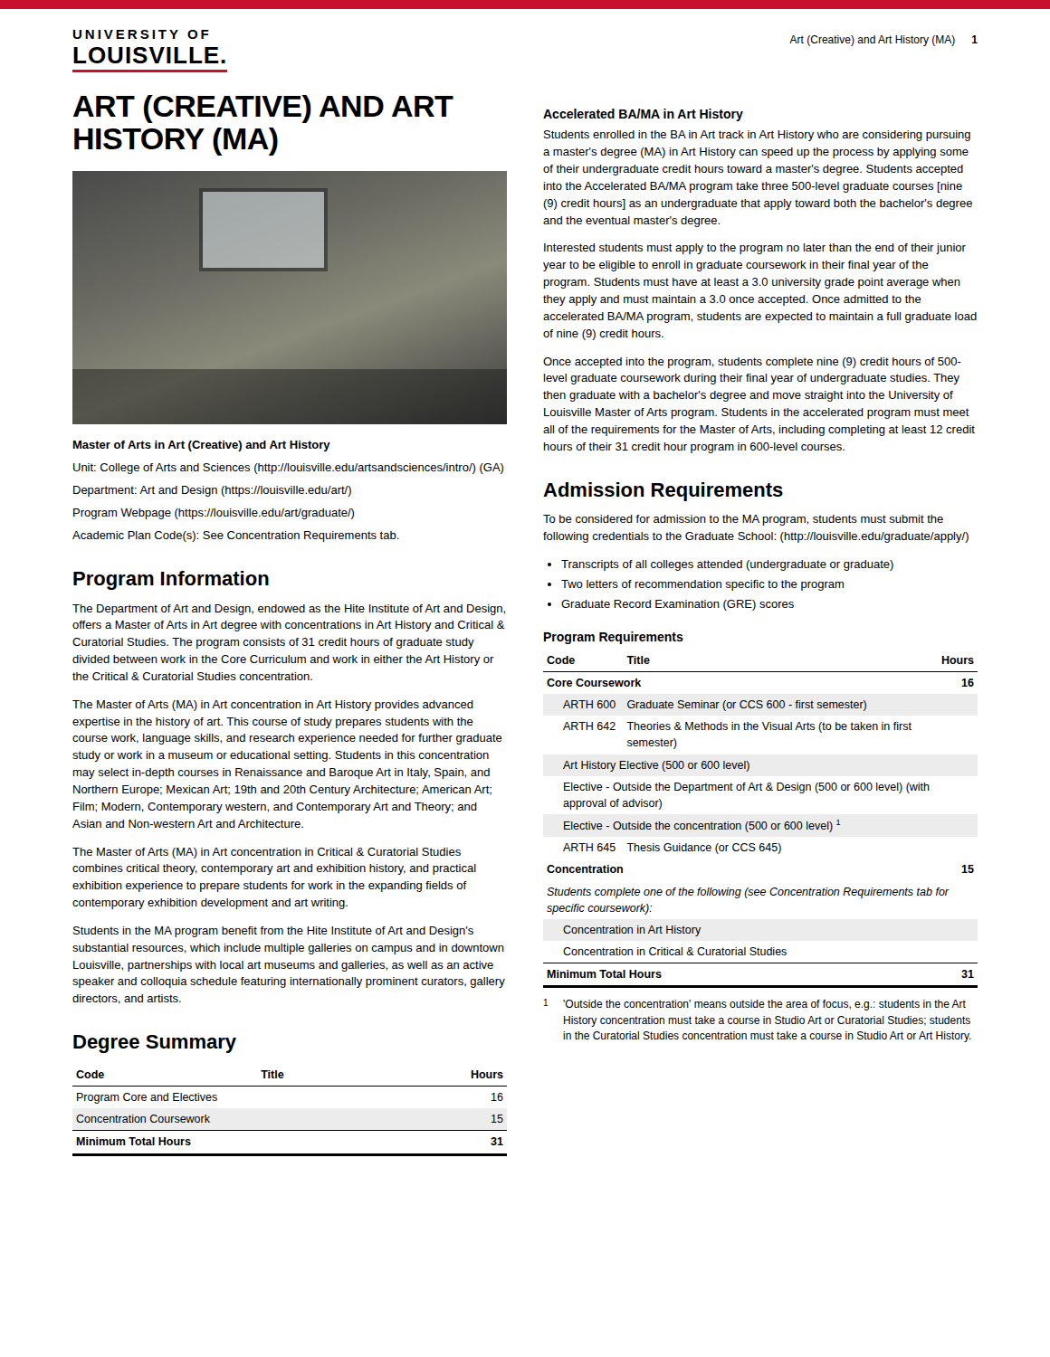UNIVERSITY OF
LOUISVILLE.
Art (Creative) and Art History (MA)1
ART (CREATIVE) AND ART HISTORY (MA)
Master of Arts in Art (Creative) and Art History
Unit: College of Arts and Sciences (http://louisville.edu/artsandsciences/intro/) (GA)
Department: Art and Design (https://louisville.edu/art/)
Program Webpage (https://louisville.edu/art/graduate/)
Academic Plan Code(s): See Concentration Requirements tab.
Program Information
The Department of Art and Design, endowed as the Hite Institute of Art and Design, offers a Master of Arts in Art degree with concentrations in Art History and Critical & Curatorial Studies. The program consists of 31 credit hours of graduate study divided between work in the Core Curriculum and work in either the Art History or the Critical & Curatorial Studies concentration.
The Master of Arts (MA) in Art concentration in Art History provides advanced expertise in the history of art. This course of study prepares students with the course work, language skills, and research experience needed for further graduate study or work in a museum or educational setting. Students in this concentration may select in-depth courses in Renaissance and Baroque Art in Italy, Spain, and Northern Europe; Mexican Art; 19th and 20th Century Architecture; American Art; Film; Modern, Contemporary western, and Contemporary Art and Theory; and Asian and Non-western Art and Architecture.
The Master of Arts (MA) in Art concentration in Critical & Curatorial Studies combines critical theory, contemporary art and exhibition history, and practical exhibition experience to prepare students for work in the expanding fields of contemporary exhibition development and art writing.
Students in the MA program benefit from the Hite Institute of Art and Design's substantial resources, which include multiple galleries on campus and in downtown Louisville, partnerships with local art museums and galleries, as well as an active speaker and colloquia schedule featuring internationally prominent curators, gallery directors, and artists.
Degree Summary
| Code | Title | Hours |
| --- | --- | --- |
| Program Core and Electives | 16 |
| Concentration Coursework | 15 |
| Minimum Total Hours | 31 |
Accelerated BA/MA in Art History
Students enrolled in the BA in Art track in Art History who are considering pursuing a master's degree (MA) in Art History can speed up the process by applying some of their undergraduate credit hours toward a master's degree. Students accepted into the Accelerated BA/MA program take three 500-level graduate courses [nine (9) credit hours] as an undergraduate that apply toward both the bachelor's degree and the eventual master's degree.
Interested students must apply to the program no later than the end of their junior year to be eligible to enroll in graduate coursework in their final year of the program. Students must have at least a 3.0 university grade point average when they apply and must maintain a 3.0 once accepted. Once admitted to the accelerated BA/MA program, students are expected to maintain a full graduate load of nine (9) credit hours.
Once accepted into the program, students complete nine (9) credit hours of 500-level graduate coursework during their final year of undergraduate studies. They then graduate with a bachelor's degree and move straight into the University of Louisville Master of Arts program. Students in the accelerated program must meet all of the requirements for the Master of Arts, including completing at least 12 credit hours of their 31 credit hour program in 600-level courses.
Admission Requirements
To be considered for admission to the MA program, students must submit the following credentials to the Graduate School: (http://louisville.edu/graduate/apply/)
Transcripts of all colleges attended (undergraduate or graduate)
Two letters of recommendation specific to the program
Graduate Record Examination (GRE) scores
Program Requirements
| Code | Title | Hours |
| --- | --- | --- |
| Core Coursework | 16 |
| ARTH 600 | Graduate Seminar (or CCS 600 - first semester) | |
| ARTH 642 | Theories & Methods in the Visual Arts (to be taken in first semester) | |
| Art History Elective (500 or 600 level) | |
| Elective - Outside the Department of Art & Design (500 or 600 level) (with approval of advisor) | |
| Elective - Outside the concentration (500 or 600 level) 1 | |
| ARTH 645 | Thesis Guidance (or CCS 645) | |
| Concentration | 15 |
| Students complete one of the following (see Concentration Requirements tab for specific coursework): |
| Concentration in Art History | |
| Concentration in Critical & Curatorial Studies | |
| Minimum Total Hours | 31 |
1
'Outside the concentration' means outside the area of focus, e.g.: students in the Art History concentration must take a course in Studio Art or Curatorial Studies; students in the Curatorial Studies concentration must take a course in Studio Art or Art History.